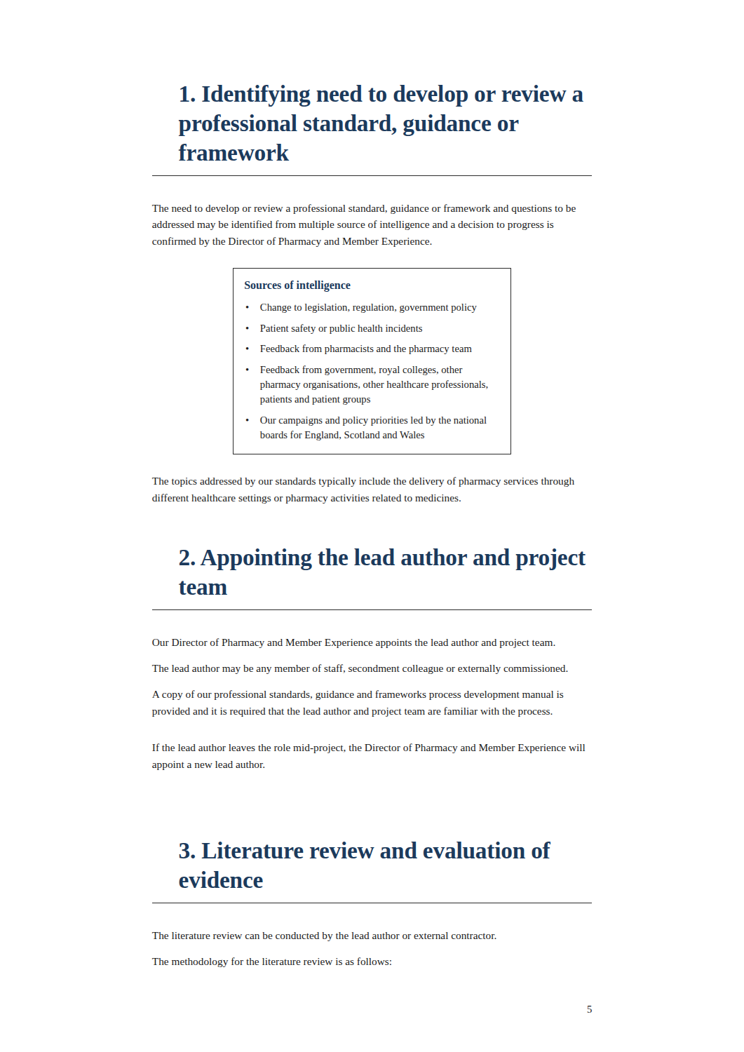1. Identifying need to develop or review a professional standard, guidance or framework
The need to develop or review a professional standard, guidance or framework and questions to be addressed may be identified from multiple source of intelligence and a decision to progress is confirmed by the Director of Pharmacy and Member Experience.
Sources of intelligence
Change to legislation, regulation, government policy
Patient safety or public health incidents
Feedback from pharmacists and the pharmacy team
Feedback from government, royal colleges, other pharmacy organisations, other healthcare professionals, patients and patient groups
Our campaigns and policy priorities led by the national boards for England, Scotland and Wales
The topics addressed by our standards typically include the delivery of pharmacy services through different healthcare settings or pharmacy activities related to medicines.
2. Appointing the lead author and project team
Our Director of Pharmacy and Member Experience appoints the lead author and project team.
The lead author may be any member of staff, secondment colleague or externally commissioned.
A copy of our professional standards, guidance and frameworks process development manual is provided and it is required that the lead author and project team are familiar with the process.
If the lead author leaves the role mid-project, the Director of Pharmacy and Member Experience will appoint a new lead author.
3. Literature review and evaluation of evidence
The literature review can be conducted by the lead author or external contractor.
The methodology for the literature review is as follows:
5